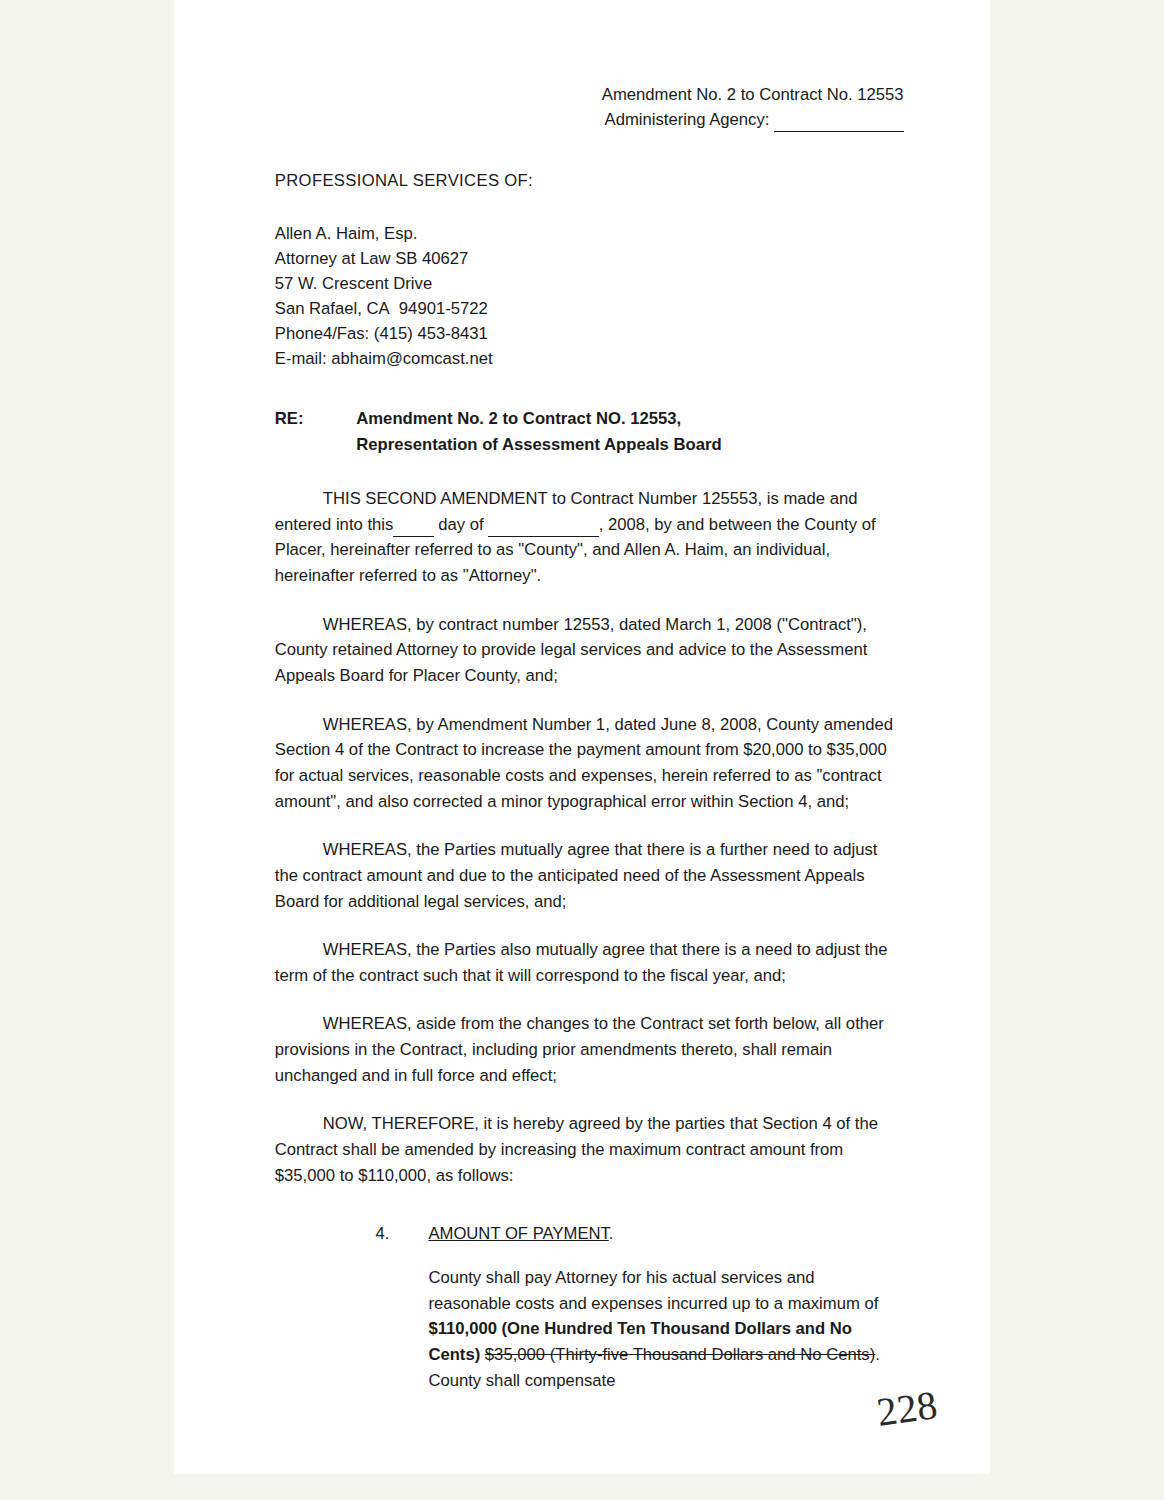Amendment No. 2 to Contract No. 12553
Administering Agency:
PROFESSIONAL SERVICES OF:
Allen A. Haim, Esp.
Attorney at Law SB 40627
57 W. Crescent Drive
San Rafael, CA 94901-5722
Phone4/Fas: (415) 453-8431
E-mail: abhaim@comcast.net
RE:
Amendment No. 2 to Contract NO. 12553,
Representation of Assessment Appeals Board
THIS SECOND AMENDMENT to Contract Number 125553, is made and entered into this day of , 2008, by and between the County of Placer, hereinafter referred to as "County", and Allen A. Haim, an individual, hereinafter referred to as "Attorney".
WHEREAS, by contract number 12553, dated March 1, 2008 ("Contract"), County retained Attorney to provide legal services and advice to the Assessment Appeals Board for Placer County, and;
WHEREAS, by Amendment Number 1, dated June 8, 2008, County amended Section 4 of the Contract to increase the payment amount from $20,000 to $35,000 for actual services, reasonable costs and expenses, herein referred to as "contract amount", and also corrected a minor typographical error within Section 4, and;
WHEREAS, the Parties mutually agree that there is a further need to adjust the contract amount and due to the anticipated need of the Assessment Appeals Board for additional legal services, and;
WHEREAS, the Parties also mutually agree that there is a need to adjust the term of the contract such that it will correspond to the fiscal year, and;
WHEREAS, aside from the changes to the Contract set forth below, all other provisions in the Contract, including prior amendments thereto, shall remain unchanged and in full force and effect;
NOW, THEREFORE, it is hereby agreed by the parties that Section 4 of the Contract shall be amended by increasing the maximum contract amount from $35,000 to $110,000, as follows:
4. AMOUNT OF PAYMENT.
County shall pay Attorney for his actual services and reasonable costs and expenses incurred up to a maximum of $110,000 (One Hundred Ten Thousand Dollars and No Cents) $35,000 (Thirty-five Thousand Dollars and No Cents). County shall compensate
228